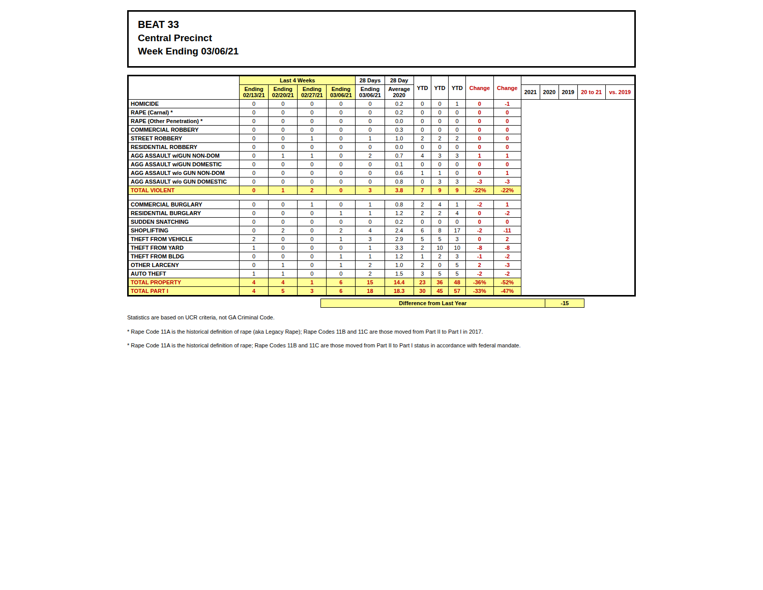BEAT 33
Central Precinct
Week Ending 03/06/21
| | Last 4 Weeks | 28 Days | 28 Day | YTD | YTD | YTD | Change | Change |
| --- | --- | --- | --- | --- | --- | --- | --- | --- |
| Ending 02/13/21 | Ending 02/20/21 | Ending 02/27/21 | Ending 03/06/21 | Ending 03/06/21 | Average 2020 | 2021 | 2020 | 2019 | 20 to 21 | vs. 2019 |
| HOMICIDE | 0 | 0 | 0 | 0 | 0 | 0.2 | 0 | 0 | 1 | 0 | -1 |
| RAPE (Carnal) * | 0 | 0 | 0 | 0 | 0 | 0.2 | 0 | 0 | 0 | 0 | 0 |
| RAPE (Other Penetration) * | 0 | 0 | 0 | 0 | 0 | 0.0 | 0 | 0 | 0 | 0 | 0 |
| COMMERCIAL ROBBERY | 0 | 0 | 0 | 0 | 0 | 0.3 | 0 | 0 | 0 | 0 | 0 |
| STREET ROBBERY | 0 | 0 | 1 | 0 | 1 | 1.0 | 2 | 2 | 2 | 0 | 0 |
| RESIDENTIAL ROBBERY | 0 | 0 | 0 | 0 | 0 | 0.0 | 0 | 0 | 0 | 0 | 0 |
| AGG ASSAULT w/GUN NON-DOM | 0 | 1 | 1 | 0 | 2 | 0.7 | 4 | 3 | 3 | 1 | 1 |
| AGG ASSAULT w/GUN DOMESTIC | 0 | 0 | 0 | 0 | 0 | 0.1 | 0 | 0 | 0 | 0 | 0 |
| AGG ASSAULT w/o GUN NON-DOM | 0 | 0 | 0 | 0 | 0 | 0.6 | 1 | 1 | 0 | 0 | 1 |
| AGG ASSAULT w/o GUN DOMESTIC | 0 | 0 | 0 | 0 | 0 | 0.8 | 0 | 3 | 3 | -3 | -3 |
| TOTAL VIOLENT | 0 | 1 | 2 | 0 | 3 | 3.8 | 7 | 9 | 9 | -22% | -22% |
| COMMERCIAL BURGLARY | 0 | 0 | 1 | 0 | 1 | 0.8 | 2 | 4 | 1 | -2 | 1 |
| RESIDENTIAL BURGLARY | 0 | 0 | 0 | 1 | 1 | 1.2 | 2 | 2 | 4 | 0 | -2 |
| SUDDEN SNATCHING | 0 | 0 | 0 | 0 | 0 | 0.2 | 0 | 0 | 0 | 0 | 0 |
| SHOPLIFTING | 0 | 2 | 0 | 2 | 4 | 2.4 | 6 | 8 | 17 | -2 | -11 |
| THEFT FROM VEHICLE | 2 | 0 | 0 | 1 | 3 | 2.9 | 5 | 5 | 3 | 0 | 2 |
| THEFT FROM YARD | 1 | 0 | 0 | 0 | 1 | 3.3 | 2 | 10 | 10 | -8 | -8 |
| THEFT FROM BLDG | 0 | 0 | 0 | 1 | 1 | 1.2 | 1 | 2 | 3 | -1 | -2 |
| OTHER LARCENY | 0 | 1 | 0 | 1 | 2 | 1.0 | 2 | 0 | 5 | 2 | -3 |
| AUTO THEFT | 1 | 1 | 0 | 0 | 2 | 1.5 | 3 | 5 | 5 | -2 | -2 |
| TOTAL PROPERTY | 4 | 4 | 1 | 6 | 15 | 14.4 | 23 | 36 | 48 | -36% | -52% |
| TOTAL PART I | 4 | 5 | 3 | 6 | 18 | 18.3 | 30 | 45 | 57 | -33% | -47% |
| | Difference from Last Year | -15 | | | | |
Statistics are based on UCR criteria, not GA Criminal Code.
* Rape Code 11A is the historical definition of rape (aka Legacy Rape); Rape Codes 11B and 11C are those moved from Part II to Part I in 2017.
* Rape Code 11A is the historical definition of rape; Rape Codes 11B and 11C are those moved from Part II to Part I status in accordance with federal mandate.